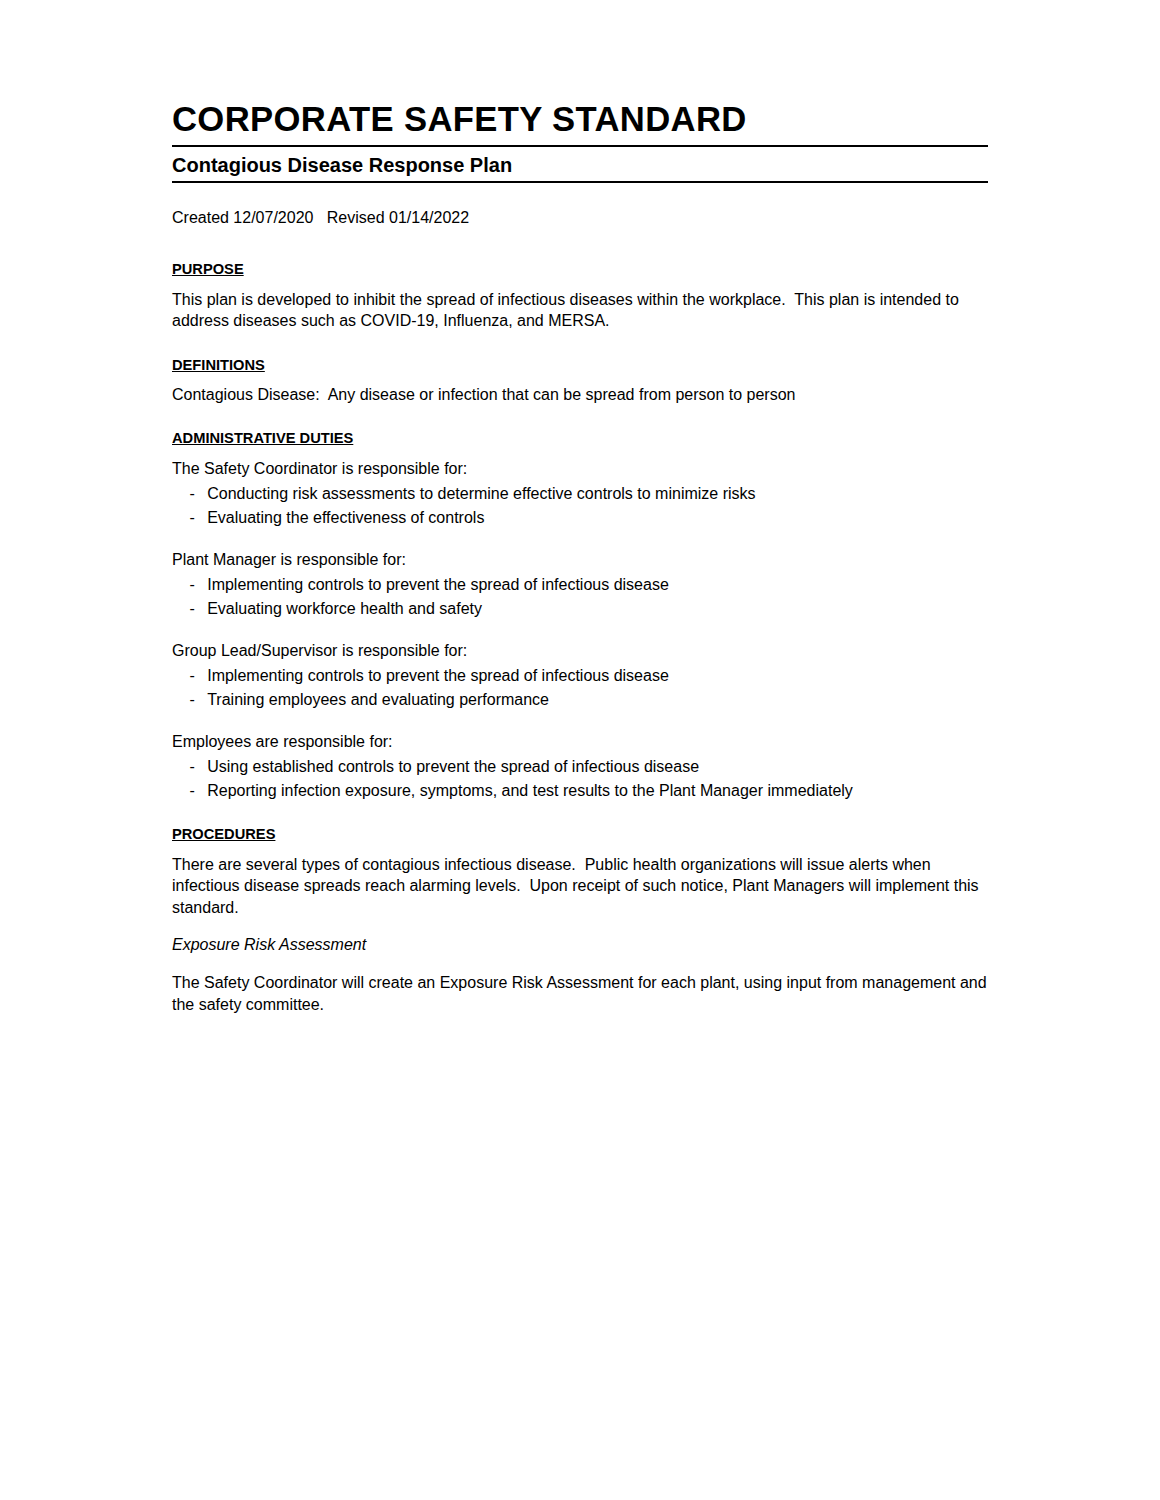CORPORATE SAFETY STANDARD
Contagious Disease Response Plan
Created 12/07/2020 Revised 01/14/2022
PURPOSE
This plan is developed to inhibit the spread of infectious diseases within the workplace. This plan is intended to address diseases such as COVID-19, Influenza, and MERSA.
DEFINITIONS
Contagious Disease: Any disease or infection that can be spread from person to person
ADMINISTRATIVE DUTIES
The Safety Coordinator is responsible for:
Conducting risk assessments to determine effective controls to minimize risks
Evaluating the effectiveness of controls
Plant Manager is responsible for:
Implementing controls to prevent the spread of infectious disease
Evaluating workforce health and safety
Group Lead/Supervisor is responsible for:
Implementing controls to prevent the spread of infectious disease
Training employees and evaluating performance
Employees are responsible for:
Using established controls to prevent the spread of infectious disease
Reporting infection exposure, symptoms, and test results to the Plant Manager immediately
PROCEDURES
There are several types of contagious infectious disease. Public health organizations will issue alerts when infectious disease spreads reach alarming levels. Upon receipt of such notice, Plant Managers will implement this standard.
Exposure Risk Assessment
The Safety Coordinator will create an Exposure Risk Assessment for each plant, using input from management and the safety committee.